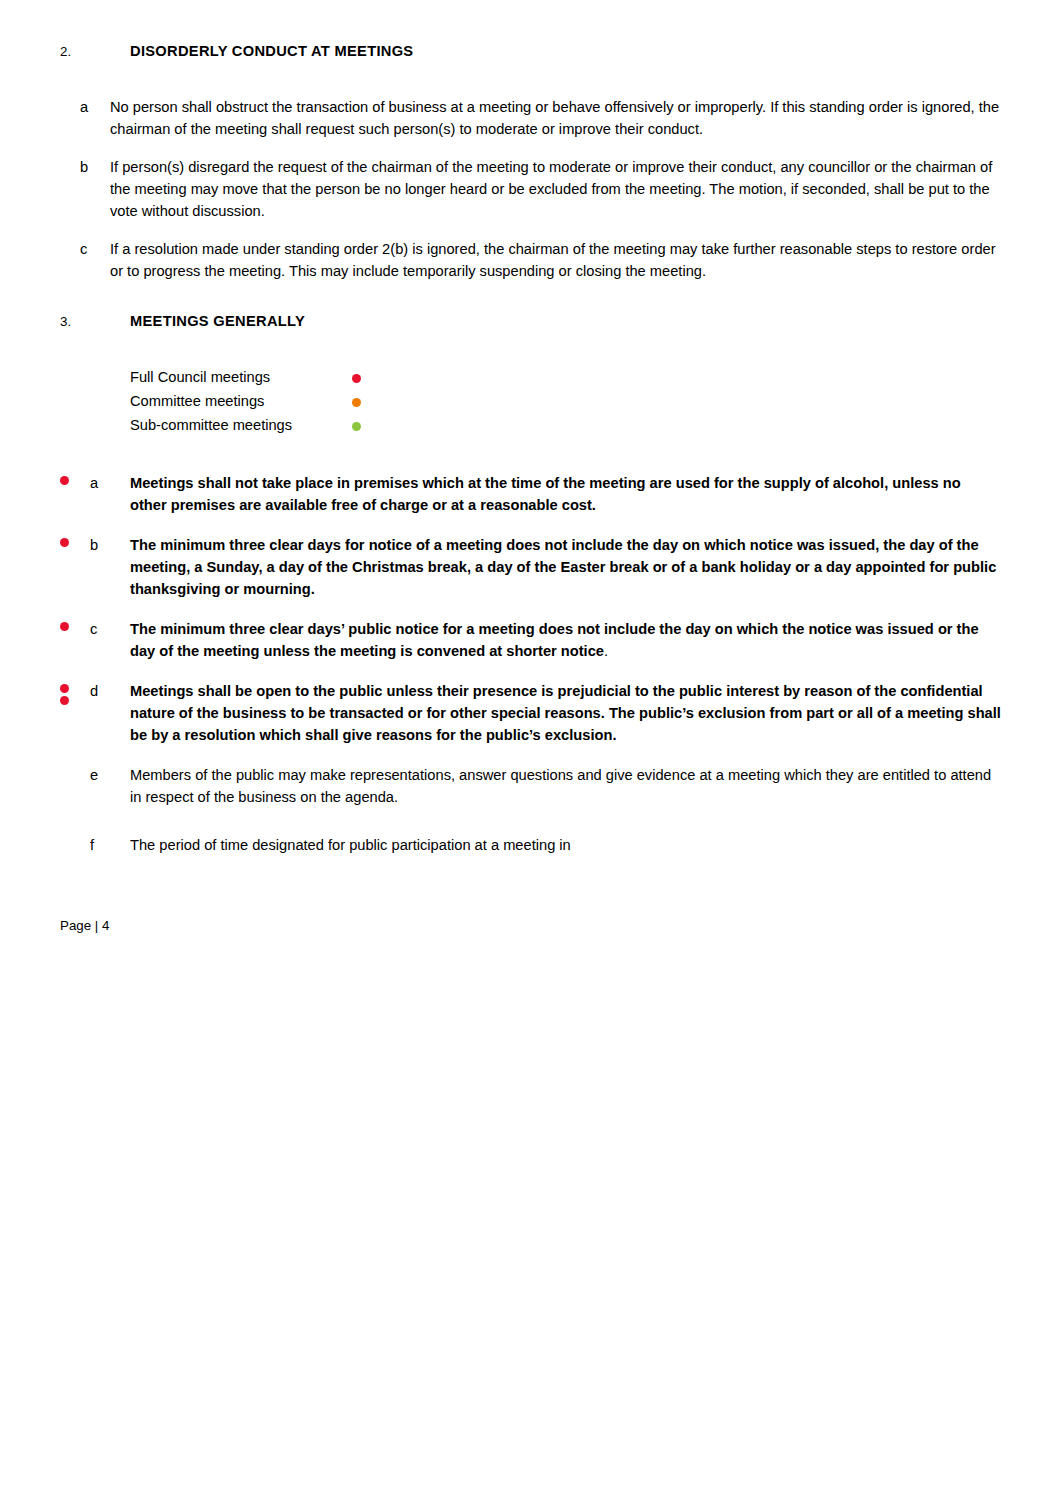2. DISORDERLY CONDUCT AT MEETINGS
a No person shall obstruct the transaction of business at a meeting or behave offensively or improperly. If this standing order is ignored, the chairman of the meeting shall request such person(s) to moderate or improve their conduct.
b If person(s) disregard the request of the chairman of the meeting to moderate or improve their conduct, any councillor or the chairman of the meeting may move that the person be no longer heard or be excluded from the meeting. The motion, if seconded, shall be put to the vote without discussion.
c If a resolution made under standing order 2(b) is ignored, the chairman of the meeting may take further reasonable steps to restore order or to progress the meeting. This may include temporarily suspending or closing the meeting.
3. MEETINGS GENERALLY
| Full Council meetings | |
| Committee meetings | |
| Sub-committee meetings | |
a Meetings shall not take place in premises which at the time of the meeting are used for the supply of alcohol, unless no other premises are available free of charge or at a reasonable cost.
b The minimum three clear days for notice of a meeting does not include the day on which notice was issued, the day of the meeting, a Sunday, a day of the Christmas break, a day of the Easter break or of a bank holiday or a day appointed for public thanksgiving or mourning.
c The minimum three clear days’ public notice for a meeting does not include the day on which the notice was issued or the day of the meeting unless the meeting is convened at shorter notice.
d Meetings shall be open to the public unless their presence is prejudicial to the public interest by reason of the confidential nature of the business to be transacted or for other special reasons. The public’s exclusion from part or all of a meeting shall be by a resolution which shall give reasons for the public’s exclusion.
e Members of the public may make representations, answer questions and give evidence at a meeting which they are entitled to attend in respect of the business on the agenda.
f The period of time designated for public participation at a meeting in
Page | 4